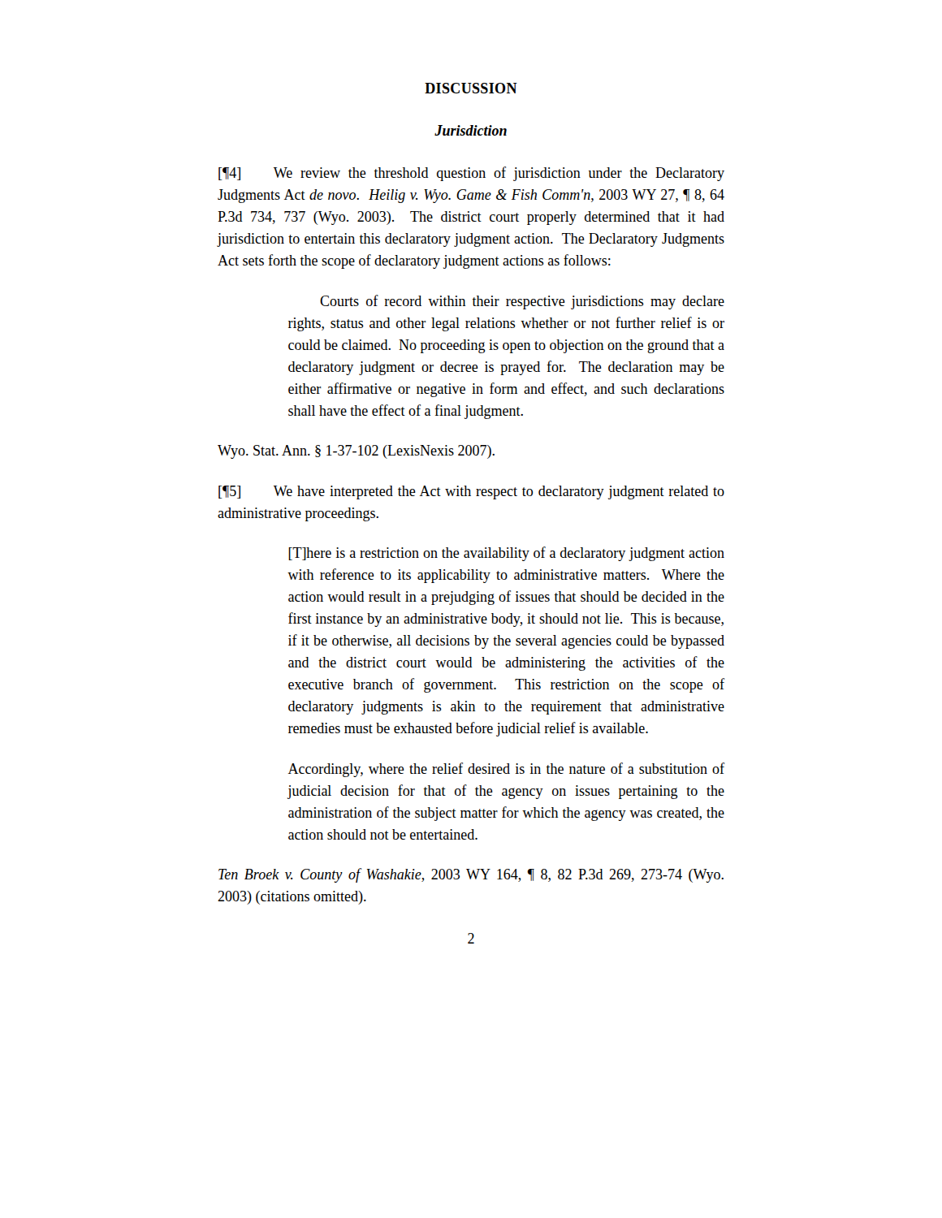DISCUSSION
Jurisdiction
[¶4] We review the threshold question of jurisdiction under the Declaratory Judgments Act de novo. Heilig v. Wyo. Game & Fish Comm'n, 2003 WY 27, ¶ 8, 64 P.3d 734, 737 (Wyo. 2003). The district court properly determined that it had jurisdiction to entertain this declaratory judgment action. The Declaratory Judgments Act sets forth the scope of declaratory judgment actions as follows:
Courts of record within their respective jurisdictions may declare rights, status and other legal relations whether or not further relief is or could be claimed. No proceeding is open to objection on the ground that a declaratory judgment or decree is prayed for. The declaration may be either affirmative or negative in form and effect, and such declarations shall have the effect of a final judgment.
Wyo. Stat. Ann. § 1-37-102 (LexisNexis 2007).
[¶5] We have interpreted the Act with respect to declaratory judgment related to administrative proceedings.
[T]here is a restriction on the availability of a declaratory judgment action with reference to its applicability to administrative matters. Where the action would result in a prejudging of issues that should be decided in the first instance by an administrative body, it should not lie. This is because, if it be otherwise, all decisions by the several agencies could be bypassed and the district court would be administering the activities of the executive branch of government. This restriction on the scope of declaratory judgments is akin to the requirement that administrative remedies must be exhausted before judicial relief is available.
Accordingly, where the relief desired is in the nature of a substitution of judicial decision for that of the agency on issues pertaining to the administration of the subject matter for which the agency was created, the action should not be entertained.
Ten Broek v. County of Washakie, 2003 WY 164, ¶ 8, 82 P.3d 269, 273-74 (Wyo. 2003) (citations omitted).
2